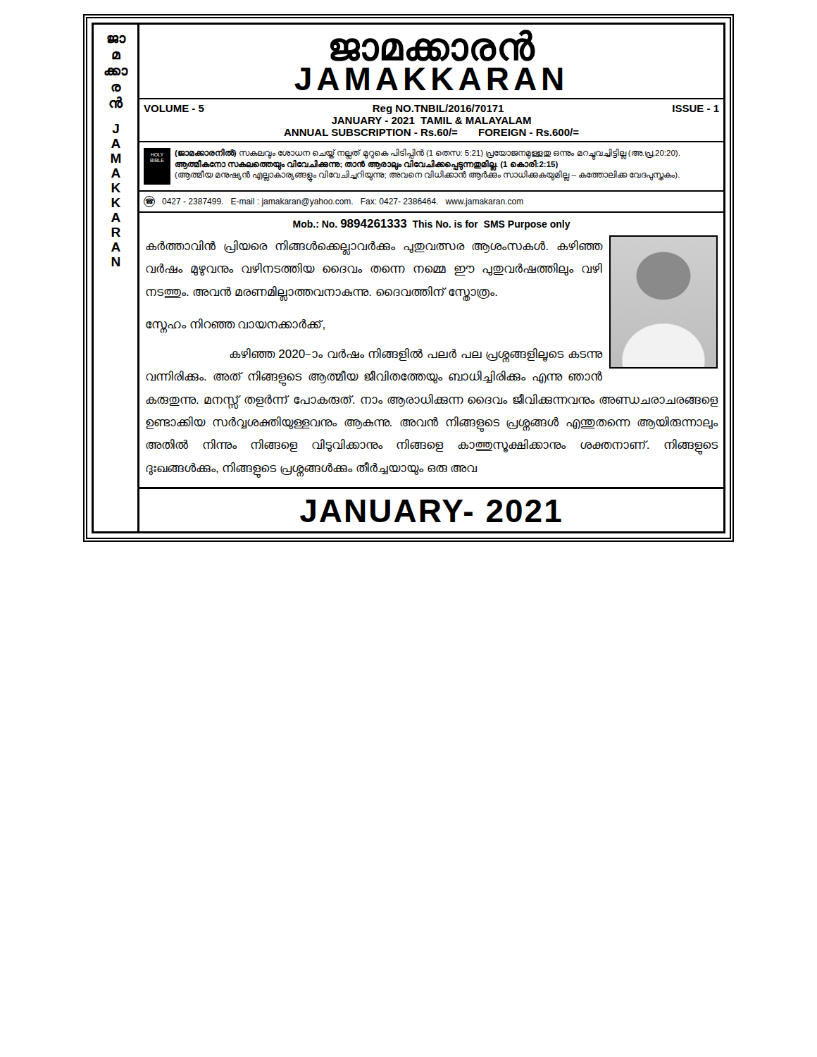ജാ
മ
ക്കാ
ര
ൻ
JAMAKKARAN
ജാമക്കാരൻ
JAMAKKARAN
VOLUME - 5 Reg NO.TNBIL/2016/70171 ISSUE - 1
JANUARY - 2021 TAMIL & MALAYALAM
ANNUAL SUBSCRIPTION - Rs.60/= FOREIGN - Rs.600/=
HOLY
BIBLE
(ജാമക്കാരനിൽ) സകലവും ശോധന ചെയ്ത് നല്ലത് മുറുകെ പിടിപ്പിൻ (1 തെസ: 5:21) പ്രയോജനമുള്ളതു ഒന്നും മറച്ചുവച്ചിട്ടില്ല (അ.പ്ര,20:20).
ആത്മീകനോ സകലത്തെയും വിവേചിക്കുന്നു; താൻ ആരാലും വിവേചിക്കപ്പെടുന്നതുമില്ല. (1 കൊരി:2:15)
(ആത്മീയ മനുഷ്യൻ എല്ലാകാര്യങ്ങളും വിവേചിച്ചറിയുന്നു; അവനെ വിധിക്കാൻ ആർക്കും സാധിക്കുകയുമില്ല – കത്തോലിക്ക വേദപുസ്തകം).
☎ 0427 - 2387499. E-mail : jamakaran@yahoo.com. Fax: 0427- 2386464. www.jamakaran.com
Mob.: No. 9894261333 This No. is for SMS Purpose only
കർത്താവിൻ പ്രിയരെ നിങ്ങൾക്കെല്ലാവർക്കും പുതുവത്സര ആശംസകൾ. കഴിഞ്ഞ വർഷം മുഴുവനും വഴിനടത്തിയ ദൈവം തന്നെ നമ്മെ ഈ പുതുവർഷത്തിലും വഴി നടത്തും. അവൻ മരണമില്ലാത്തവനാകുന്നു. ദൈവത്തിന് സ്തോത്രം.
സ്നേഹം നിറഞ്ഞ വായനക്കാർക്ക്,
കഴിഞ്ഞ 2020–ാം വർഷം നിങ്ങളിൽ പലർ പല പ്രശ്നങ്ങളിലൂടെ കടന്നു വന്നിരിക്കും. അത് നിങ്ങളുടെ ആത്മീയ ജീവിതത്തേയും ബാധിച്ചിരിക്കും എന്നു ഞാൻ കരുതുന്നു. മനസ്സ് തളർന്ന് പോകരുത്. നാം ആരാധിക്കുന്ന ദൈവം ജീവിക്കുന്നവനും അണ്ഡചരാചരങ്ങളെ ഉണ്ടാക്കിയ സർവ്വശക്തിയുള്ളവനും ആകുന്നു. അവൻ നിങ്ങളുടെ പ്രശ്നങ്ങൾ എന്തുതന്നെ ആയിരുന്നാലും അതിൽ നിന്നും നിങ്ങളെ വിടുവിക്കാനും നിങ്ങളെ കാത്തുസൂക്ഷിക്കാനും ശക്തനാണ്. നിങ്ങളുടെ ദുഃഖങ്ങൾക്കും, നിങ്ങളുടെ പ്രശ്നങ്ങൾക്കും തീർച്ചയായും ഒരു അവ
JANUARY- 2021